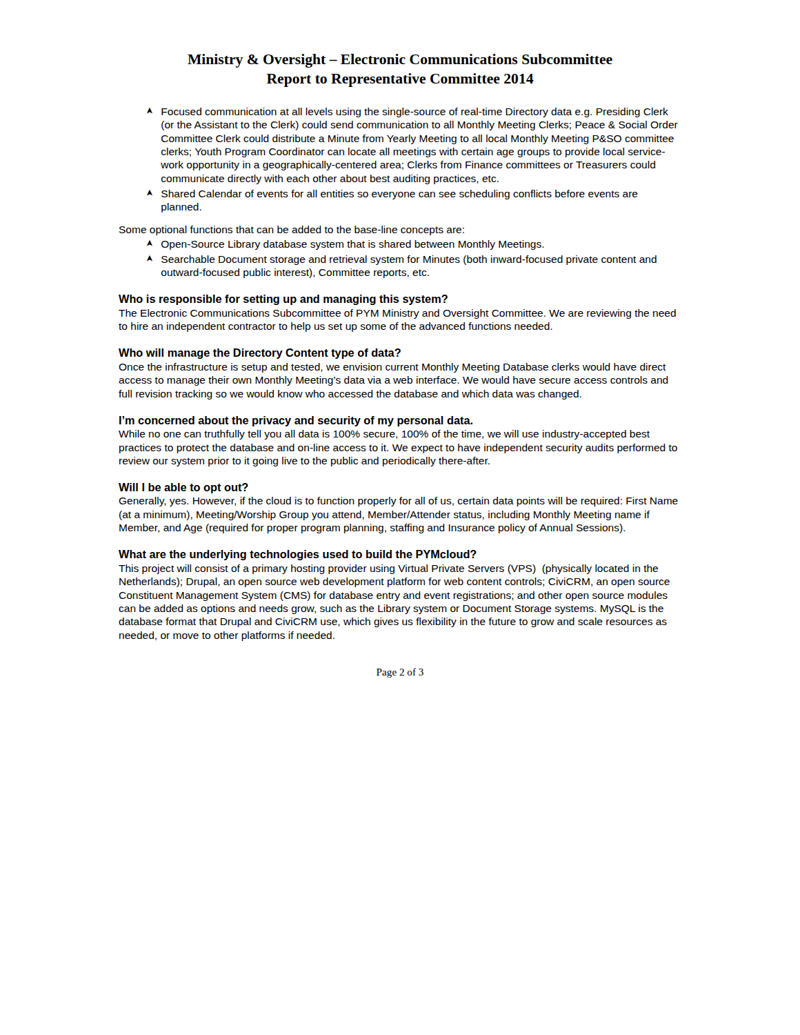Ministry & Oversight – Electronic Communications Subcommittee
Report to Representative Committee 2014
Focused communication at all levels using the single-source of real-time Directory data e.g. Presiding Clerk (or the Assistant to the Clerk) could send communication to all Monthly Meeting Clerks; Peace & Social Order Committee Clerk could distribute a Minute from Yearly Meeting to all local Monthly Meeting P&SO committee clerks; Youth Program Coordinator can locate all meetings with certain age groups to provide local service-work opportunity in a geographically-centered area; Clerks from Finance committees or Treasurers could communicate directly with each other about best auditing practices, etc.
Shared Calendar of events for all entities so everyone can see scheduling conflicts before events are planned.
Some optional functions that can be added to the base-line concepts are:
Open-Source Library database system that is shared between Monthly Meetings.
Searchable Document storage and retrieval system for Minutes (both inward-focused private content and outward-focused public interest), Committee reports, etc.
Who is responsible for setting up and managing this system?
The Electronic Communications Subcommittee of PYM Ministry and Oversight Committee. We are reviewing the need to hire an independent contractor to help us set up some of the advanced functions needed.
Who will manage the Directory Content type of data?
Once the infrastructure is setup and tested, we envision current Monthly Meeting Database clerks would have direct access to manage their own Monthly Meeting’s data via a web interface. We would have secure access controls and full revision tracking so we would know who accessed the database and which data was changed.
I’m concerned about the privacy and security of my personal data.
While no one can truthfully tell you all data is 100% secure, 100% of the time, we will use industry-accepted best practices to protect the database and on-line access to it. We expect to have independent security audits performed to review our system prior to it going live to the public and periodically there-after.
Will I be able to opt out?
Generally, yes. However, if the cloud is to function properly for all of us, certain data points will be required: First Name (at a minimum), Meeting/Worship Group you attend, Member/Attender status, including Monthly Meeting name if Member, and Age (required for proper program planning, staffing and Insurance policy of Annual Sessions).
What are the underlying technologies used to build the PYMcloud?
This project will consist of a primary hosting provider using Virtual Private Servers (VPS) (physically located in the Netherlands); Drupal, an open source web development platform for web content controls; CiviCRM, an open source Constituent Management System (CMS) for database entry and event registrations; and other open source modules can be added as options and needs grow, such as the Library system or Document Storage systems. MySQL is the database format that Drupal and CiviCRM use, which gives us flexibility in the future to grow and scale resources as needed, or move to other platforms if needed.
Page 2 of 3